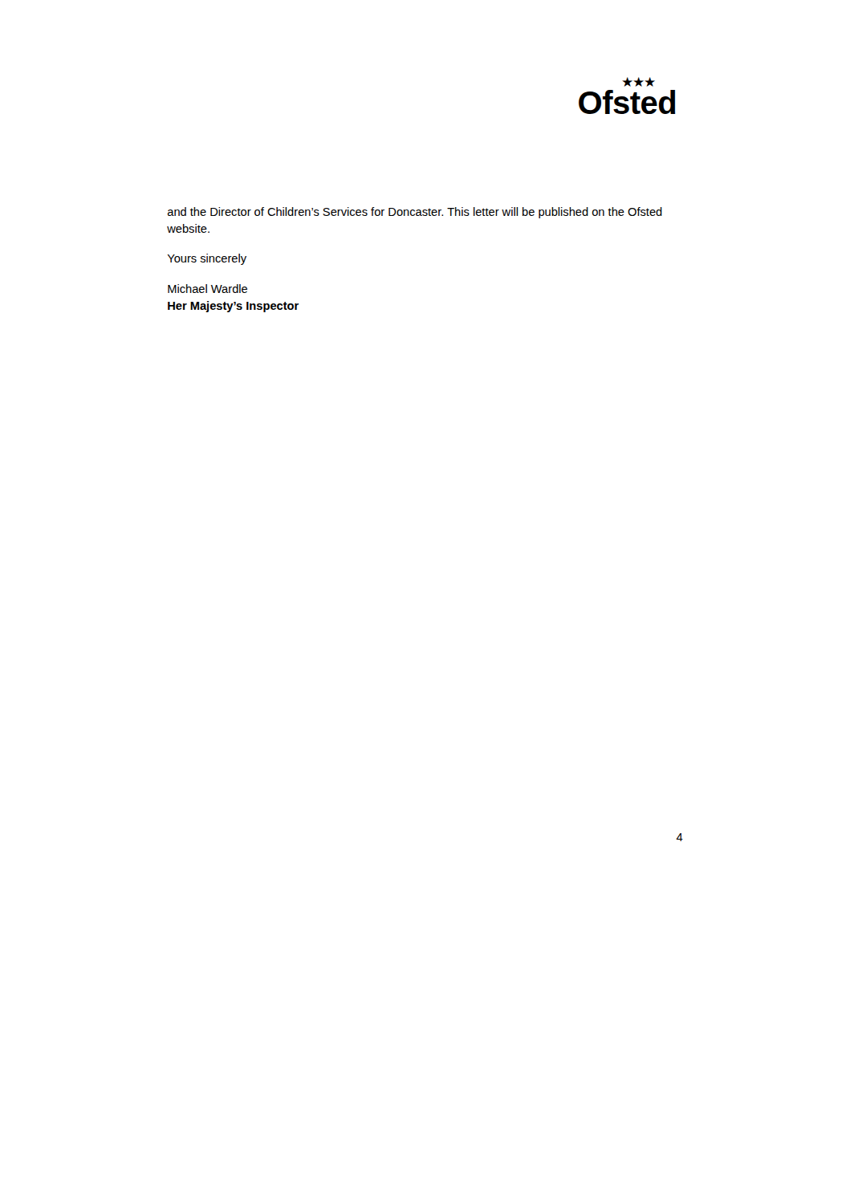★★★
Ofsted
and the Director of Children’s Services for Doncaster. This letter will be published on the Ofsted website.
Yours sincerely
Michael Wardle
Her Majesty’s Inspector
4